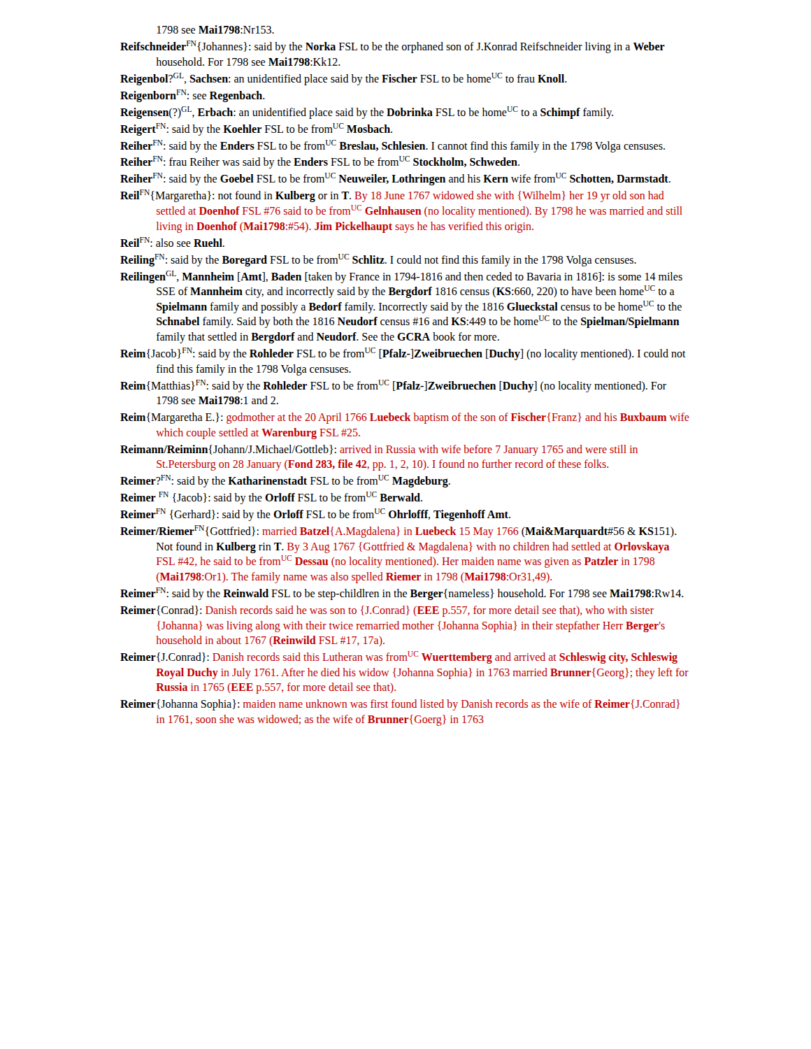1798 see Mai1798:Nr153.
ReifschneiderFN{Johannes}: said by the Norka FSL to be the orphaned son of J.Konrad Reifschneider living in a Weber household. For 1798 see Mai1798:Kk12.
Reigenbol?GL, Sachsen: an unidentified place said by the Fischer FSL to be homeUC to frau Knoll.
ReigenbornFN: see Regenbach.
Reigensen(?)GL, Erbach: an unidentified place said by the Dobrinka FSL to be homeUC to a Schimpf family.
ReigertFN: said by the Koehler FSL to be fromUC Mosbach.
ReiherFN: said by the Enders FSL to be fromUC Breslau, Schlesien. I cannot find this family in the 1798 Volga censuses.
ReiherFN: frau Reiher was said by the Enders FSL to be fromUC Stockholm, Schweden.
ReiherFN: said by the Goebel FSL to be fromUC Neuweiler, Lothringen and his Kern wife fromUC Schotten, Darmstadt.
ReilFN{Margaretha}: not found in Kulberg or in T. By 18 June 1767 widowed she with {Wilhelm} her 19 yr old son had settled at Doenhof FSL #76 said to be fromUC Gelnhausen (no locality mentioned). By 1798 he was married and still living in Doenhof (Mai1798:#54). Jim Pickelhaupt says he has verified this origin.
ReilFN: also see Ruehl.
ReilingFN: said by the Boregard FSL to be fromUC Schlitz. I could not find this family in the 1798 Volga censuses.
ReilingenGL, Mannheim [Amt], Baden [taken by France in 1794-1816 and then ceded to Bavaria in 1816]: is some 14 miles SSE of Mannheim city, and incorrectly said by the Bergdorf 1816 census (KS:660, 220) to have been homeUC to a Spielmann family and possibly a Bedorf family. Incorrectly said by the 1816 Glueckstal census to be homeUC to the Schnabel family. Said by both the 1816 Neudorf census #16 and KS:449 to be homeUC to the Spielman/Spielmann family that settled in Bergdorf and Neudorf. See the GCRA book for more.
Reim{Jacob}FN: said by the Rohleder FSL to be fromUC [Pfalz-]Zweibruechen [Duchy] (no locality mentioned). I could not find this family in the 1798 Volga censuses.
Reim{Matthias}FN: said by the Rohleder FSL to be fromUC [Pfalz-]Zweibruechen [Duchy] (no locality mentioned). For 1798 see Mai1798:1 and 2.
Reim{Margaretha E.}: godmother at the 20 April 1766 Luebeck baptism of the son of Fischer{Franz} and his Buxbaum wife which couple settled at Warenburg FSL #25.
Reimann/Reiminn{Johann/J.Michael/Gottleb}: arrived in Russia with wife before 7 January 1765 and were still in St.Petersburg on 28 January (Fond 283, file 42, pp. 1, 2, 10). I found no further record of these folks.
Reimer?FN: said by the Katharinenstadt FSL to be fromUC Magdeburg.
Reimer FN {Jacob}: said by the Orloff FSL to be fromUC Berwald.
ReimerFN {Gerhard}: said by the Orloff FSL to be fromUC Ohrlofff, Tiegenhoff Amt.
Reimer/RiemerFN{Gottfried}: married Batzel{A.Magdalena} in Luebeck 15 May 1766 (Mai&Marquardt#56 & KS151). Not found in Kulberg rin T. By 3 Aug 1767 {Gottfried & Magdalena} with no children had settled at Orlovskaya FSL #42, he said to be fromUC Dessau (no locality mentioned). Her maiden name was given as Patzler in 1798 (Mai1798:Or1). The family name was also spelled Riemer in 1798 (Mai1798:Or31,49).
ReimerFN: said by the Reinwald FSL to be step-childlren in the Berger{nameless} household. For 1798 see Mai1798:Rw14.
Reimer{Conrad}: Danish records said he was son to {J.Conrad} (EEE p.557, for more detail see that), who with sister {Johanna} was living along with their twice remarried mother {Johanna Sophia} in their stepfather Herr Berger's household in about 1767 (Reinwild FSL #17, 17a).
Reimer{J.Conrad}: Danish records said this Lutheran was fromUC Wuerttemberg and arrived at Schleswig city, Schleswig Royal Duchy in July 1761. After he died his widow {Johanna Sophia} in 1763 married Brunner{Georg}; they left for Russia in 1765 (EEE p.557, for more detail see that).
Reimer{Johanna Sophia}: maiden name unknown was first found listed by Danish records as the wife of Reimer{J.Conrad} in 1761, soon she was widowed; as the wife of Brunner{Goerg} in 1763